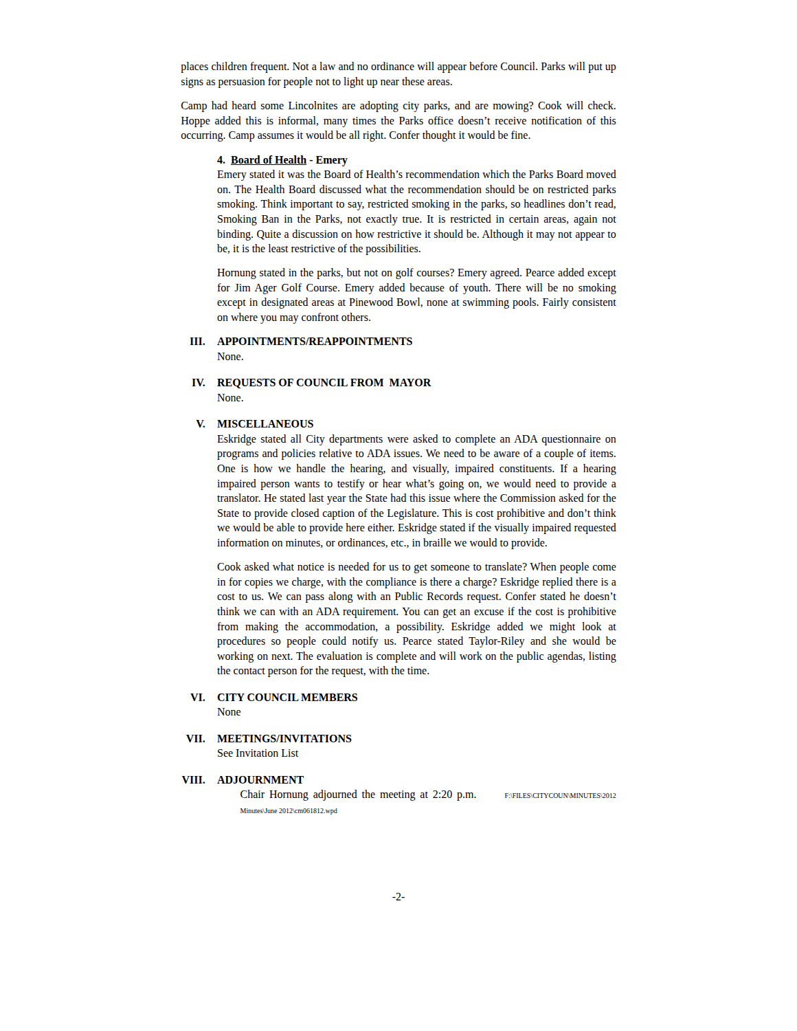places children frequent. Not a law and no ordinance will appear before Council. Parks will put up signs as persuasion for people not to light up near these areas.
Camp had heard some Lincolnites are adopting city parks, and are mowing? Cook will check. Hoppe added this is informal, many times the Parks office doesn’t receive notification of this occurring. Camp assumes it would be all right. Confer thought it would be fine.
4. Board of Health - Emery
Emery stated it was the Board of Health’s recommendation which the Parks Board moved on. The Health Board discussed what the recommendation should be on restricted parks smoking. Think important to say, restricted smoking in the parks, so headlines don’t read, Smoking Ban in the Parks, not exactly true. It is restricted in certain areas, again not binding. Quite a discussion on how restrictive it should be. Although it may not appear to be, it is the least restrictive of the possibilities.
Hornung stated in the parks, but not on golf courses? Emery agreed. Pearce added except for Jim Ager Golf Course. Emery added because of youth. There will be no smoking except in designated areas at Pinewood Bowl, none at swimming pools. Fairly consistent on where you may confront others.
III.
APPOINTMENTS/REAPPOINTMENTS
None.
IV.
REQUESTS OF COUNCIL FROM MAYOR
None.
V.
MISCELLANEOUS
Eskridge stated all City departments were asked to complete an ADA questionnaire on programs and policies relative to ADA issues. We need to be aware of a couple of items. One is how we handle the hearing, and visually, impaired constituents. If a hearing impaired person wants to testify or hear what’s going on, we would need to provide a translator. He stated last year the State had this issue where the Commission asked for the State to provide closed caption of the Legislature. This is cost prohibitive and don’t think we would be able to provide here either. Eskridge stated if the visually impaired requested information on minutes, or ordinances, etc., in braille we would to provide.
Cook asked what notice is needed for us to get someone to translate? When people come in for copies we charge, with the compliance is there a charge? Eskridge replied there is a cost to us. We can pass along with an Public Records request. Confer stated he doesn’t think we can with an ADA requirement. You can get an excuse if the cost is prohibitive from making the accommodation, a possibility. Eskridge added we might look at procedures so people could notify us. Pearce stated Taylor-Riley and she would be working on next. The evaluation is complete and will work on the public agendas, listing the contact person for the request, with the time.
VI.
CITY COUNCIL MEMBERS
None
VII.
MEETINGS/INVITATIONS
See Invitation List
VIII.
ADJOURNMENT
Chair Hornung adjourned the meeting at 2:20 p.m. F:\FILES\CITYCOUN\MINUTES\2012 Minutes\June 2012\cm061812.wpd
-2-